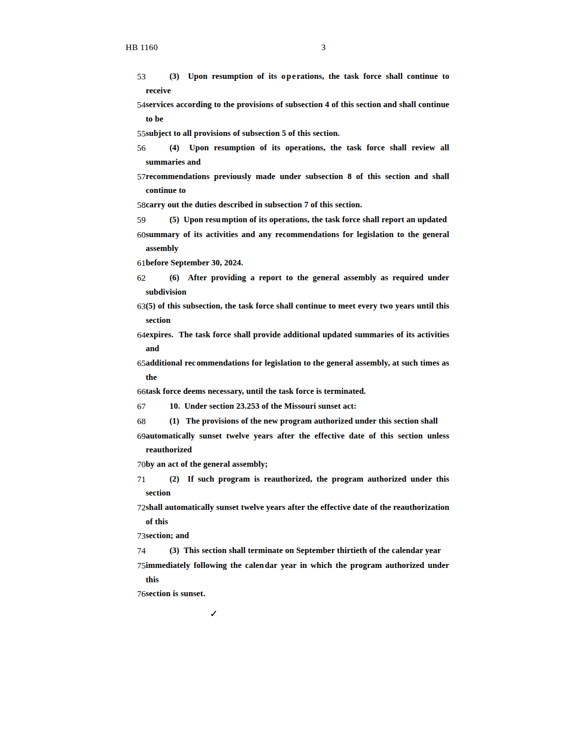HB 1160 3
| 53 | (3) Upon resumption of its ope rations, the task force shall continue to receive |
| 54 | services according to the provisions of subsection 4 of this section and shall continue to be |
| 55 | subject to all provisions of subsection 5 of this section. |
| 56 | (4) Upon resumption of its operations, the task force shall review all summaries and |
| 57 | recommendations previously made under subsection 8 of this section and shall continue to |
| 58 | carry out the duties described in subsection 7 of this section. |
| 59 | (5) Upon res u mption of its operations, the task force shall report an updated |
| 60 | summary of its activities and any recommendations for legislation to the general assembly |
| 61 | before September 30, 2024. |
| 62 | (6) After providing a report to the general assembly as required under subdivision |
| 63 | (5) of this subsection, the task force shall continue to meet every two years until this section |
| 64 | expires. The task force shall provide additional updated summaries of its activities and |
| 65 | additional re c ommendations for legislation to the general assembly, at such times as the |
| 66 | task force deems necessary, until the task force is terminated. |
| 67 | 10. Under section 23.253 of the Missouri sunset act: |
| 68 | (1) The provisions of the new program authorized under this section shall |
| 69 | automatically sunset twelve years after the effective date of this section unless reauthorized |
| 70 | by an act of the general assembly; |
| 71 | (2) If such program is reauthorized, the program authorized under this section |
| 72 | shall automatically sunset twelve years after the effective date of the reauthorization of this |
| 73 | section; and |
| 74 | (3) This section shall terminate on September thirtieth of the calendar year |
| 75 | immediately following the cale n dar year in which the program authorized under this |
| 76 | section is sunset. |
✓